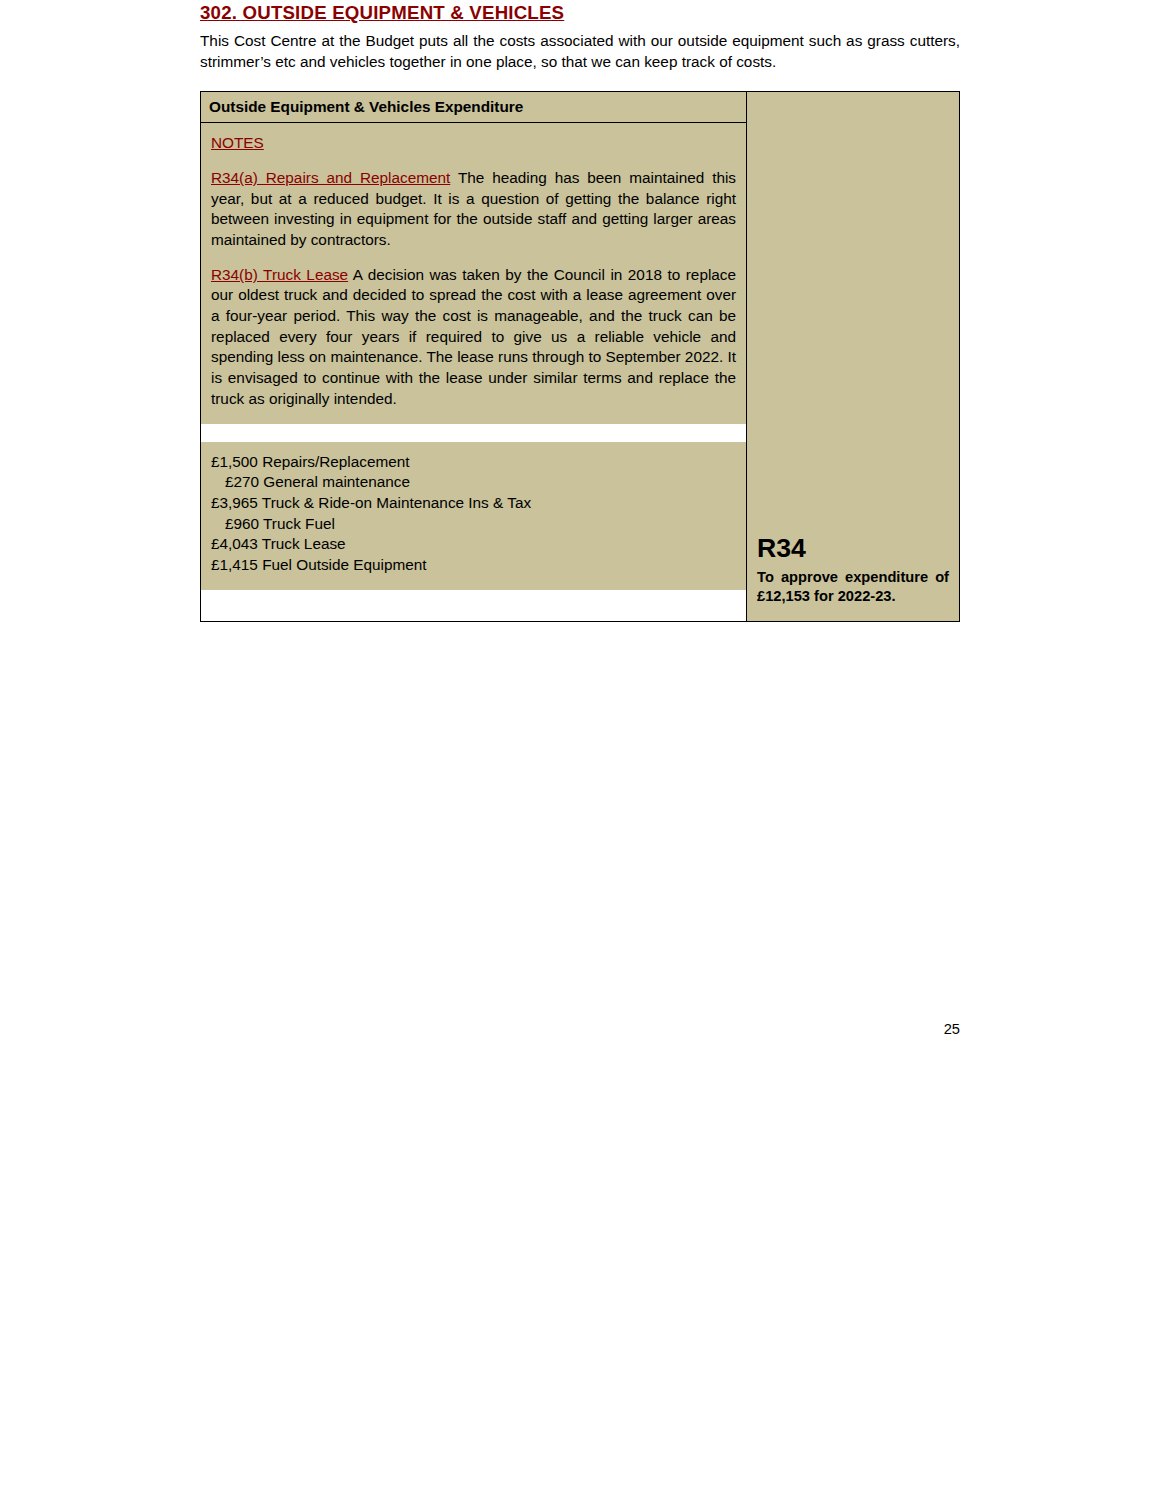302. OUTSIDE EQUIPMENT & VEHICLES
This Cost Centre at the Budget puts all the costs associated with our outside equipment such as grass cutters, strimmer’s etc and vehicles together in one place, so that we can keep track of costs.
| Outside Equipment & Vehicles Expenditure NOTES R34(a) Repairs and Replacement The heading has been maintained this year, but at a reduced budget. It is a question of getting the balance right between investing in equipment for the outside staff and getting larger areas maintained by contractors. R34(b) Truck Lease A decision was taken by the Council in 2018 to replace our oldest truck and decided to spread the cost with a lease agreement over a four-year period. This way the cost is manageable, and the truck can be replaced every four years if required to give us a reliable vehicle and spending less on maintenance. The lease runs through to September 2022. It is envisaged to continue with the lease under similar terms and replace the truck as originally intended. £1,500 Repairs/Replacement £270 General maintenance £3,965 Truck & Ride-on Maintenance Ins & Tax £960 Truck Fuel £4,043 Truck Lease £1,415 Fuel Outside Equipment | R34 To approve expenditure of £12,153 for 2022-23. |
25